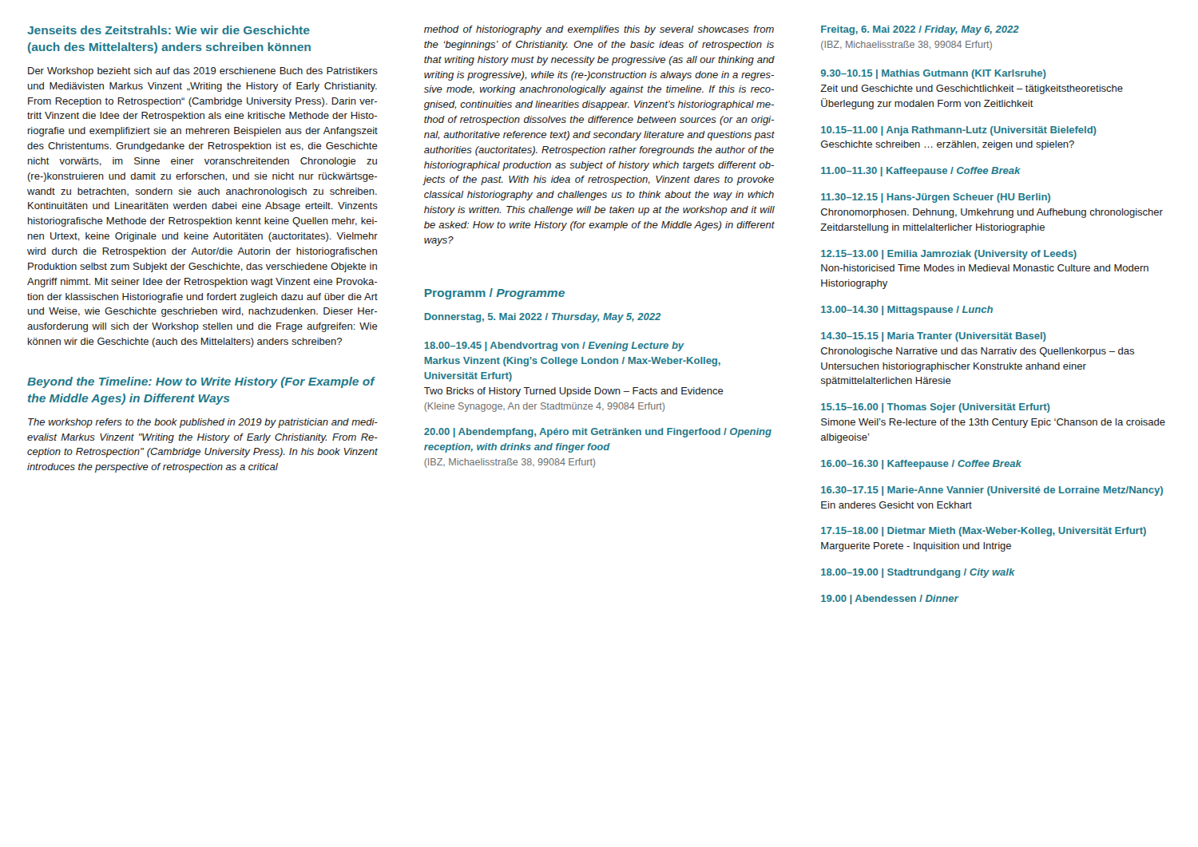Jenseits des Zeitstrahls: Wie wir die Geschichte
(auch des Mittelalters) anders schreiben können
Der Workshop bezieht sich auf das 2019 erschienene Buch des Patristikers und Mediävisten Markus Vinzent „Writing the History of Early Christianity. From Reception to Retrospection“ (Cambridge University Press). Darin vertritt Vinzent die Idee der Retrospektion als eine kritische Methode der Historiografie und exemplifiziert sie an mehreren Beispielen aus der Anfangszeit des Christentums. Grundgedanke der Retrospektion ist es, die Geschichte nicht vorwärts, im Sinne einer voranschreitenden Chronologie zu (re-)konstruieren und damit zu erforschen, und sie nicht nur rückwärtsgewandt zu betrachten, sondern sie auch anachronologisch zu schreiben. Kontinuitäten und Linearitäten werden dabei eine Absage erteilt. Vinzents historiografische Methode der Retrospektion kennt keine Quellen mehr, keinen Urtext, keine Originale und keine Autoritäten (auctoritates). Vielmehr wird durch die Retrospektion der Autor/die Autorin der historiografischen Produktion selbst zum Subjekt der Geschichte, das verschiedene Objekte in Angriff nimmt. Mit seiner Idee der Retrospektion wagt Vinzent eine Provokation der klassischen Historiografie und fordert zugleich dazu auf über die Art und Weise, wie Geschichte geschrieben wird, nachzudenken. Dieser Herausforderung will sich der Workshop stellen und die Frage aufgreifen: Wie können wir die Geschichte (auch des Mittelalters) anders schreiben?
Beyond the Timeline: How to Write History (For Example of the Middle Ages) in Different Ways
The workshop refers to the book published in 2019 by patristician and medievalist Markus Vinzent "Writing the History of Early Christianity. From Reception to Retrospection" (Cambridge University Press). In his book Vinzent introduces the perspective of retrospection as a critical
method of historiography and exemplifies this by several showcases from the ‘beginnings’ of Christianity. One of the basic ideas of retrospection is that writing history must by necessity be progressive (as all our thinking and writing is progressive), while its (re-)construction is always done in a regressive mode, working anachronologically against the timeline. If this is recognised, continuities and linearities disappear. Vinzent’s historiographical method of retrospection dissolves the difference between sources (or an original, authoritative reference text) and secondary literature and questions past authorities (auctoritates). Retrospection rather foregrounds the author of the historiographical production as subject of history which targets different objects of the past. With his idea of retrospection, Vinzent dares to provoke classical historiography and challenges us to think about the way in which history is written. This challenge will be taken up at the workshop and it will be asked: How to write History (for example of the Middle Ages) in different ways?
Programm / Programme
Donnerstag, 5. Mai 2022 / Thursday, May 5, 2022
18.00–19.45 | Abendvortrag von / Evening Lecture by
Markus Vinzent (King’s College London / Max-Weber-Kolleg, Universität Erfurt) Two Bricks of History Turned Upside Down – Facts and Evidence (Kleine Synagoge, An der Stadtmünze 4, 99084 Erfurt)
20.00 | Abendempfang, Apéro mit Getränken und Fingerfood / Opening reception, with drinks and finger food (IBZ, Michaelisstraße 38, 99084 Erfurt)
Freitag, 6. Mai 2022 / Friday, May 6, 2022
(IBZ, Michaelisstraße 38, 99084 Erfurt)
9.30–10.15 | Mathias Gutmann (KIT Karlsruhe) Zeit und Geschichte und Geschichtlichkeit – tätigkeitstheoretische Überlegung zur modalen Form von Zeitlichkeit
10.15–11.00 | Anja Rathmann-Lutz (Universität Bielefeld) Geschichte schreiben … erzählen, zeigen und spielen?
11.00–11.30 | Kaffeepause / Coffee Break
11.30–12.15 | Hans-Jürgen Scheuer (HU Berlin) Chronomorphosen. Dehnung, Umkehrung und Aufhebung chronologischer Zeitdarstellung in mittelalterlicher Historiographie
12.15–13.00 | Emilia Jamroziak (University of Leeds) Non-historicised Time Modes in Medieval Monastic Culture and Modern Historiography
13.00–14.30 | Mittagspause / Lunch
14.30–15.15 | Maria Tranter (Universität Basel) Chronologische Narrative und das Narrativ des Quellenkorpus – das Untersuchen historiographischer Konstrukte anhand einer spätmittelalterlichen Häresie
15.15–16.00 | Thomas Sojer (Universität Erfurt) Simone Weil’s Re-lecture of the 13th Century Epic ‘Chanson de la croisade albigeoise’
16.00–16.30 | Kaffeepause / Coffee Break
16.30–17.15 | Marie-Anne Vannier (Université de Lorraine Metz/Nancy) Ein anderes Gesicht von Eckhart
17.15–18.00 | Dietmar Mieth (Max-Weber-Kolleg, Universität Erfurt) Marguerite Porete - Inquisition und Intrige
18.00–19.00 | Stadtrundgang / City walk
19.00 | Abendessen / Dinner